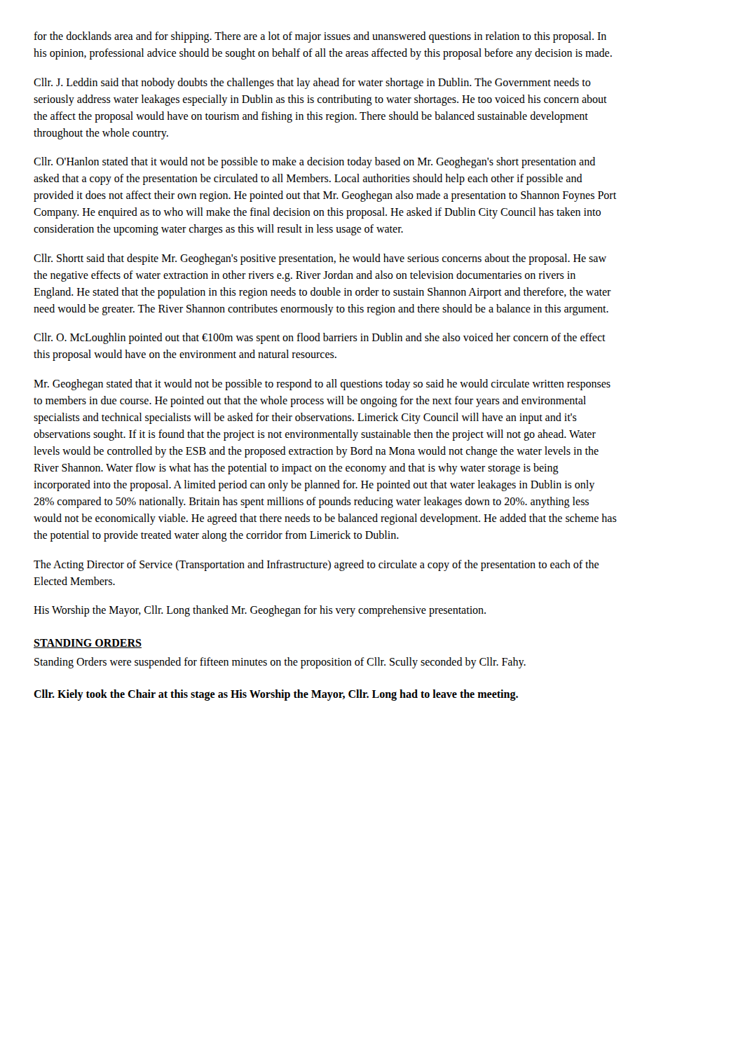for the docklands area and for shipping. There are a lot of major issues and unanswered questions in relation to this proposal. In his opinion, professional advice should be sought on behalf of all the areas affected by this proposal before any decision is made.
Cllr. J. Leddin said that nobody doubts the challenges that lay ahead for water shortage in Dublin. The Government needs to seriously address water leakages especially in Dublin as this is contributing to water shortages. He too voiced his concern about the affect the proposal would have on tourism and fishing in this region. There should be balanced sustainable development throughout the whole country.
Cllr. O'Hanlon stated that it would not be possible to make a decision today based on Mr. Geoghegan's short presentation and asked that a copy of the presentation be circulated to all Members. Local authorities should help each other if possible and provided it does not affect their own region. He pointed out that Mr. Geoghegan also made a presentation to Shannon Foynes Port Company. He enquired as to who will make the final decision on this proposal. He asked if Dublin City Council has taken into consideration the upcoming water charges as this will result in less usage of water.
Cllr. Shortt said that despite Mr. Geoghegan's positive presentation, he would have serious concerns about the proposal. He saw the negative effects of water extraction in other rivers e.g. River Jordan and also on television documentaries on rivers in England. He stated that the population in this region needs to double in order to sustain Shannon Airport and therefore, the water need would be greater. The River Shannon contributes enormously to this region and there should be a balance in this argument.
Cllr. O. McLoughlin pointed out that €100m was spent on flood barriers in Dublin and she also voiced her concern of the effect this proposal would have on the environment and natural resources.
Mr. Geoghegan stated that it would not be possible to respond to all questions today so said he would circulate written responses to members in due course. He pointed out that the whole process will be ongoing for the next four years and environmental specialists and technical specialists will be asked for their observations. Limerick City Council will have an input and it's observations sought. If it is found that the project is not environmentally sustainable then the project will not go ahead. Water levels would be controlled by the ESB and the proposed extraction by Bord na Mona would not change the water levels in the River Shannon. Water flow is what has the potential to impact on the economy and that is why water storage is being incorporated into the proposal. A limited period can only be planned for. He pointed out that water leakages in Dublin is only 28% compared to 50% nationally. Britain has spent millions of pounds reducing water leakages down to 20%. anything less would not be economically viable. He agreed that there needs to be balanced regional development. He added that the scheme has the potential to provide treated water along the corridor from Limerick to Dublin.
The Acting Director of Service (Transportation and Infrastructure) agreed to circulate a copy of the presentation to each of the Elected Members.
His Worship the Mayor, Cllr. Long thanked Mr. Geoghegan for his very comprehensive presentation.
STANDING ORDERS
Standing Orders were suspended for fifteen minutes on the proposition of Cllr. Scully seconded by Cllr. Fahy.
Cllr. Kiely took the Chair at this stage as His Worship the Mayor, Cllr. Long had to leave the meeting.